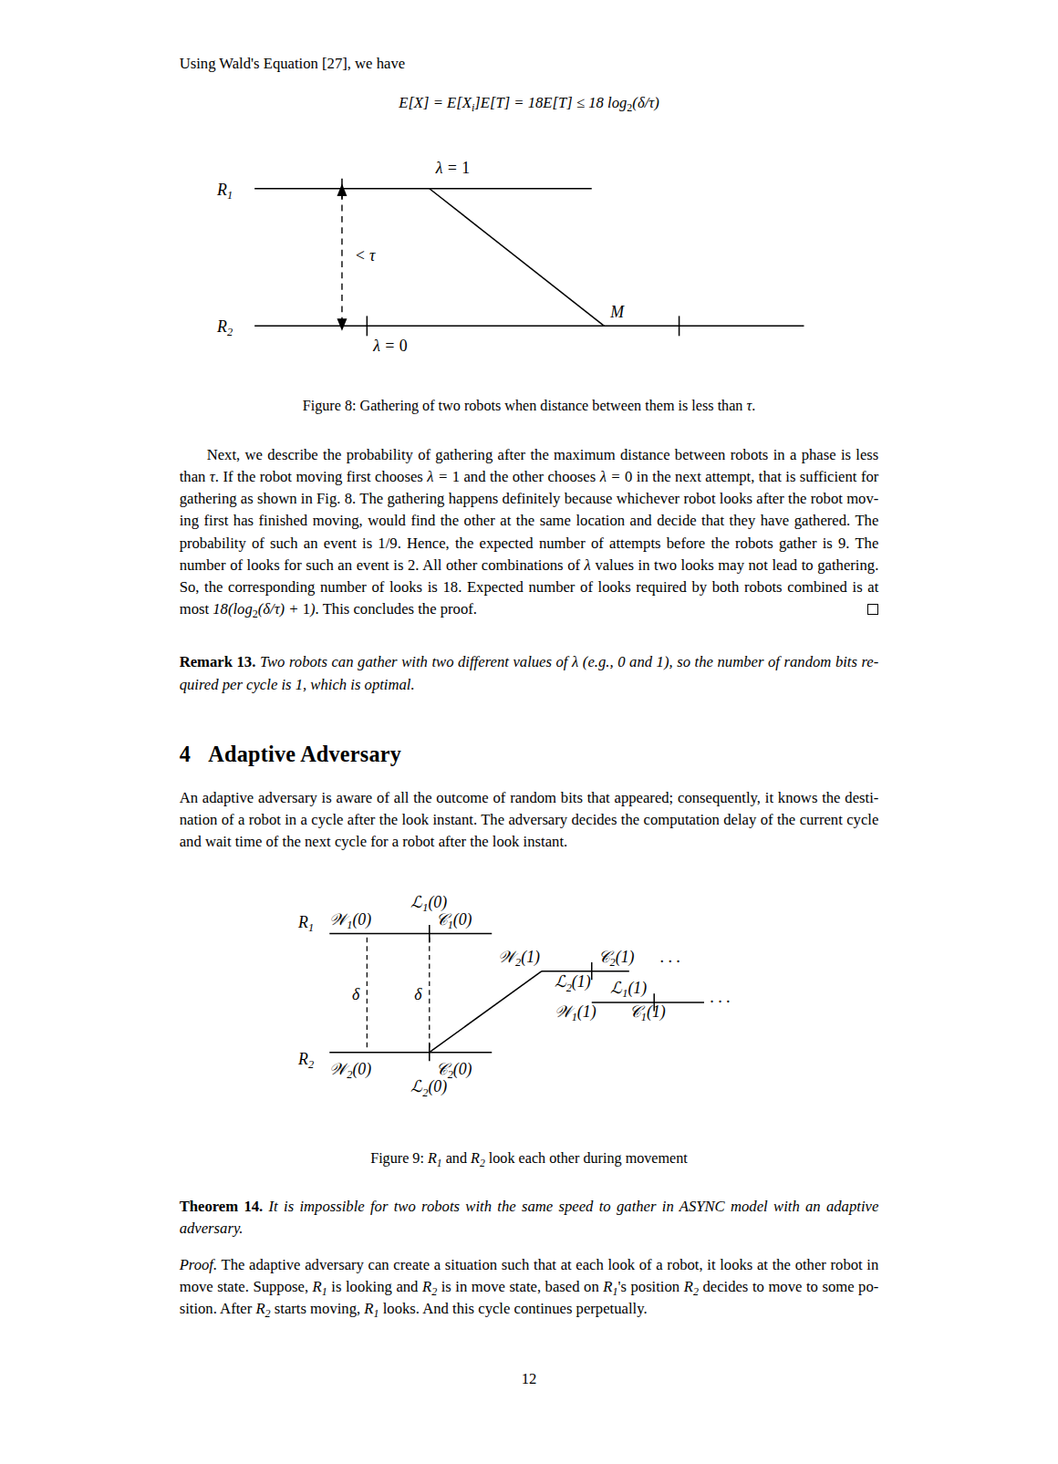Using Wald's Equation [27], we have
E[X] = E[Xi]E[T] = 18E[T] ≤ 18 log2(δ/τ)
R1 R2 λ = 1 λ = 0 M < τ
Figure 8: Gathering of two robots when distance between them is less than τ.
Next, we describe the probability of gathering after the maximum distance between robots in a phase is less than τ. If the robot moving first chooses λ = 1 and the other chooses λ = 0 in the next attempt, that is sufficient for gathering as shown in Fig. 8. The gathering happens definitely because whichever robot looks after the robot moving first has finished moving, would find the other at the same location and decide that they have gathered. The probability of such an event is 1/9. Hence, the expected number of attempts before the robots gather is 9. The number of looks for such an event is 2. All other combinations of λ values in two looks may not lead to gathering. So, the corresponding number of looks is 18. Expected number of looks required by both robots combined is at most 18(log2(δ/τ) + 1). This concludes the proof.
Remark 13. Two robots can gather with two different values of λ (e.g., 0 and 1), so the number of random bits required per cycle is 1, which is optimal.
4 Adaptive Adversary
An adaptive adversary is aware of all the outcome of random bits that appeared; consequently, it knows the destination of a robot in a cycle after the look instant. The adversary decides the computation delay of the current cycle and wait time of the next cycle for a robot after the look instant.
R1 R2 𝒲1(0) ℒ1(0) 𝒞1(0) 𝒲2(0) ℒ2(0) 𝒞2(0) 𝒲2(1) ℒ2(1) 𝒞2(1) . . . ℒ1(1) 𝒲1(1) 𝒞1(1) . . . δ δ
Figure 9: R1 and R2 look each other during movement
Theorem 14. It is impossible for two robots with the same speed to gather in ASYNC model with an adaptive adversary.
Proof. The adaptive adversary can create a situation such that at each look of a robot, it looks at the other robot in move state. Suppose, R1 is looking and R2 is in move state, based on R1's position R2 decides to move to some position. After R2 starts moving, R1 looks. And this cycle continues perpetually.
12